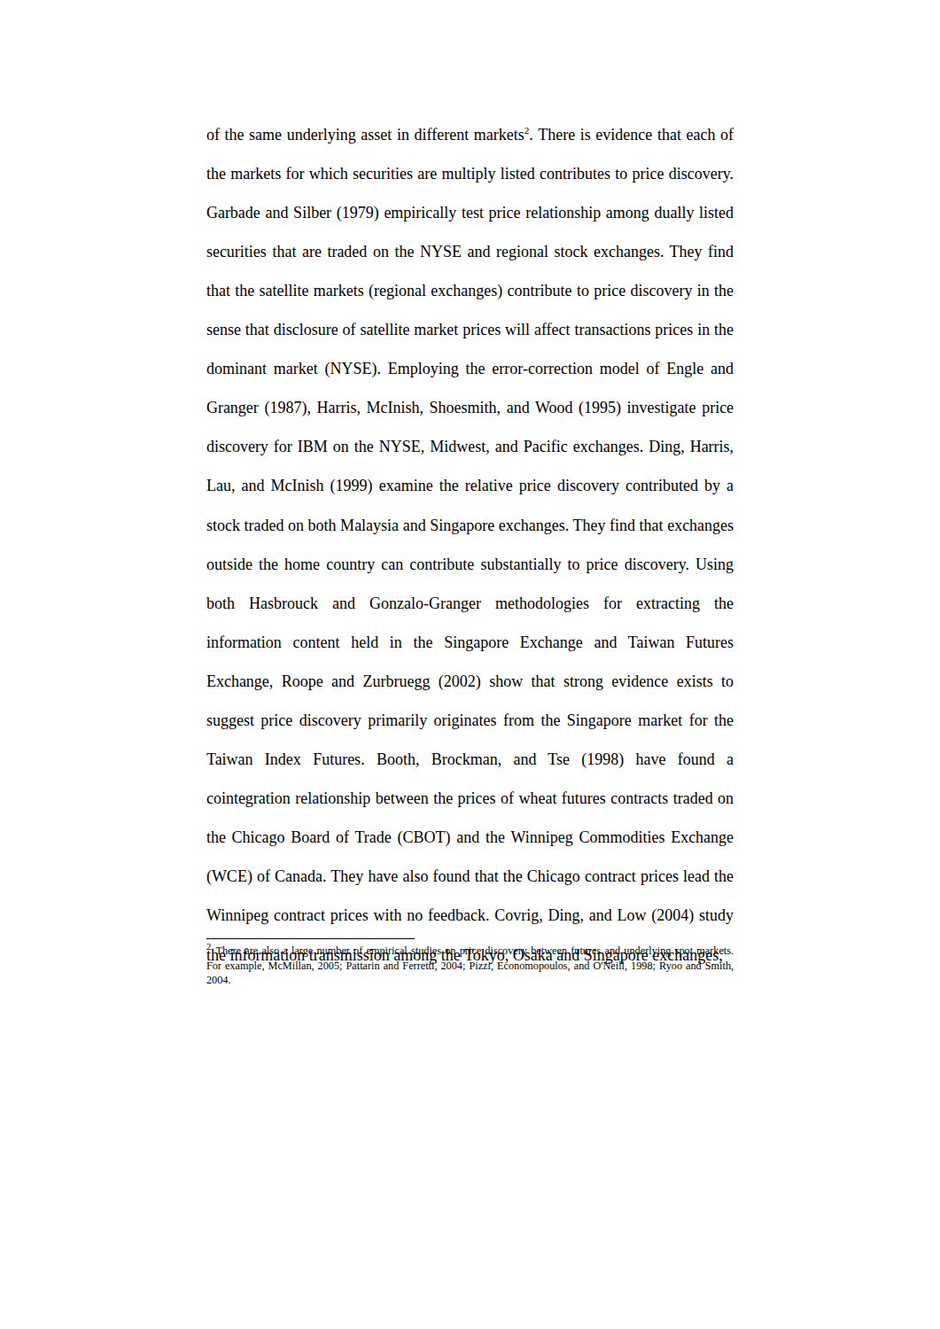of the same underlying asset in different markets2. There is evidence that each of the markets for which securities are multiply listed contributes to price discovery. Garbade and Silber (1979) empirically test price relationship among dually listed securities that are traded on the NYSE and regional stock exchanges. They find that the satellite markets (regional exchanges) contribute to price discovery in the sense that disclosure of satellite market prices will affect transactions prices in the dominant market (NYSE). Employing the error-correction model of Engle and Granger (1987), Harris, McInish, Shoesmith, and Wood (1995) investigate price discovery for IBM on the NYSE, Midwest, and Pacific exchanges. Ding, Harris, Lau, and McInish (1999) examine the relative price discovery contributed by a stock traded on both Malaysia and Singapore exchanges. They find that exchanges outside the home country can contribute substantially to price discovery. Using both Hasbrouck and Gonzalo-Granger methodologies for extracting the information content held in the Singapore Exchange and Taiwan Futures Exchange, Roope and Zurbruegg (2002) show that strong evidence exists to suggest price discovery primarily originates from the Singapore market for the Taiwan Index Futures. Booth, Brockman, and Tse (1998) have found a cointegration relationship between the prices of wheat futures contracts traded on the Chicago Board of Trade (CBOT) and the Winnipeg Commodities Exchange (WCE) of Canada. They have also found that the Chicago contract prices lead the Winnipeg contract prices with no feedback. Covrig, Ding, and Low (2004) study the information transmission among the Tokyo, Osaka and Singapore exchanges,
2 There are also a large number of empirical studies on price discovery between futures and underlying spot markets. For example, McMillan, 2005; Pattarin and Ferretti, 2004; Pizzi, Economopoulos, and O'Neill, 1998; Ryoo and Smith, 2004.